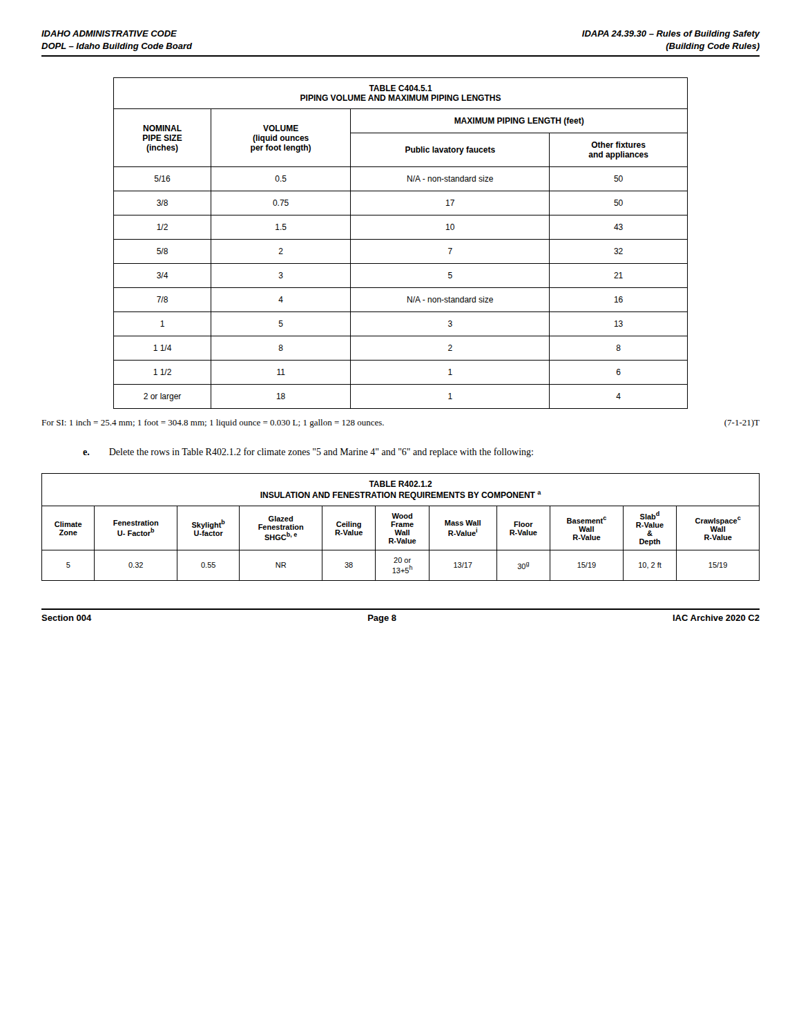IDAHO ADMINISTRATIVE CODE
DOPL – Idaho Building Code Board
IDAPA 24.39.30 – Rules of Building Safety
(Building Code Rules)
TABLE C404.5.1 PIPING VOLUME AND MAXIMUM PIPING LENGTHS
| NOMINAL PIPE SIZE (inches) | VOLUME (liquid ounces per foot length) | MAXIMUM PIPING LENGTH (feet) |
| --- | --- | --- |
| Public lavatory faucets | Other fixtures and appliances |
| 5/16 | 0.5 | N/A - non-standard size | 50 |
| 3/8 | 0.75 | 17 | 50 |
| 1/2 | 1.5 | 10 | 43 |
| 5/8 | 2 | 7 | 32 |
| 3/4 | 3 | 5 | 21 |
| 7/8 | 4 | N/A - non-standard size | 16 |
| 1 | 5 | 3 | 13 |
| 1 1/4 | 8 | 2 | 8 |
| 1 1/2 | 11 | 1 | 6 |
| 2 or larger | 18 | 1 | 4 |
For SI: 1 inch = 25.4 mm; 1 foot = 304.8 mm; 1 liquid ounce = 0.030 L; 1 gallon = 128 ounces. (7-1-21)T
e. Delete the rows in Table R402.1.2 for climate zones "5 and Marine 4" and "6" and replace with the following:
TABLE R402.1.2 INSULATION AND FENESTRATION REQUIREMENTS BY COMPONENT a
| Climate Zone | Fenestration U- Factor b | Skylight b U-factor | Glazed Fenestration SHGC b, e | Ceiling R-Value | Wood Frame Wall R-Value | Mass Wall R-Value i | Floor R-Value | Basement c Wall R-Value | Slab d R-Value & Depth | Crawlspace c Wall R-Value |
| --- | --- | --- | --- | --- | --- | --- | --- | --- | --- | --- |
| 5 | 0.32 | 0.55 | NR | 38 | 20 or 13+5 h | 13/17 | 30 g | 15/19 | 10, 2 ft | 15/19 |
Section 004
Page 8
IAC Archive 2020 C2